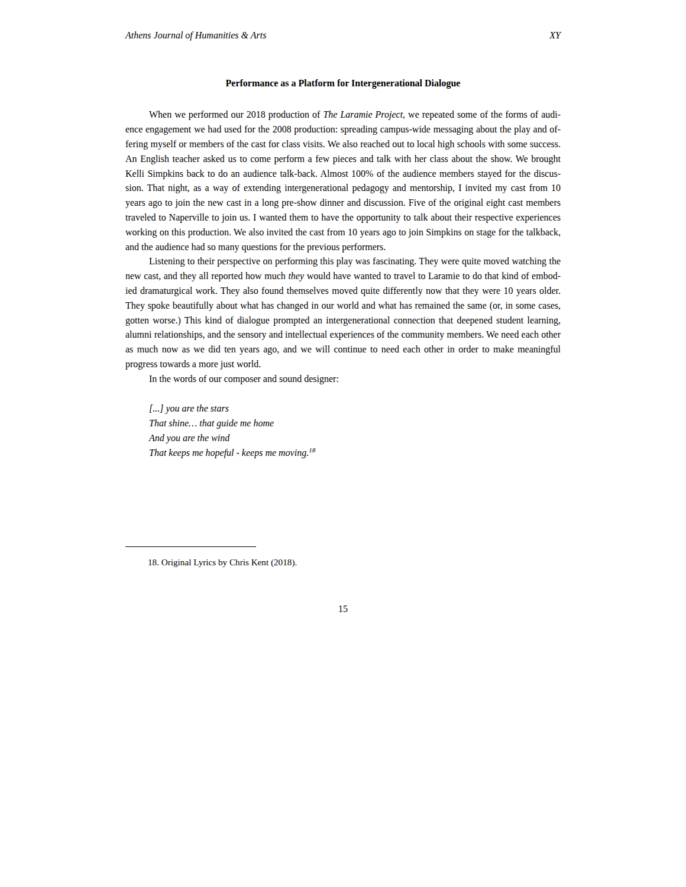Athens Journal of Humanities & Arts XY
Performance as a Platform for Intergenerational Dialogue
When we performed our 2018 production of The Laramie Project, we repeated some of the forms of audience engagement we had used for the 2008 production: spreading campus-wide messaging about the play and offering myself or members of the cast for class visits. We also reached out to local high schools with some success. An English teacher asked us to come perform a few pieces and talk with her class about the show. We brought Kelli Simpkins back to do an audience talk-back. Almost 100% of the audience members stayed for the discussion. That night, as a way of extending intergenerational pedagogy and mentorship, I invited my cast from 10 years ago to join the new cast in a long pre-show dinner and discussion. Five of the original eight cast members traveled to Naperville to join us. I wanted them to have the opportunity to talk about their respective experiences working on this production. We also invited the cast from 10 years ago to join Simpkins on stage for the talkback, and the audience had so many questions for the previous performers.
Listening to their perspective on performing this play was fascinating. They were quite moved watching the new cast, and they all reported how much they would have wanted to travel to Laramie to do that kind of embodied dramaturgical work. They also found themselves moved quite differently now that they were 10 years older. They spoke beautifully about what has changed in our world and what has remained the same (or, in some cases, gotten worse.) This kind of dialogue prompted an intergenerational connection that deepened student learning, alumni relationships, and the sensory and intellectual experiences of the community members. We need each other as much now as we did ten years ago, and we will continue to need each other in order to make meaningful progress towards a more just world.
In the words of our composer and sound designer:
[...] you are the stars That shine… that guide me home And you are the wind That keeps me hopeful - keeps me moving.18
18. Original Lyrics by Chris Kent (2018).
15